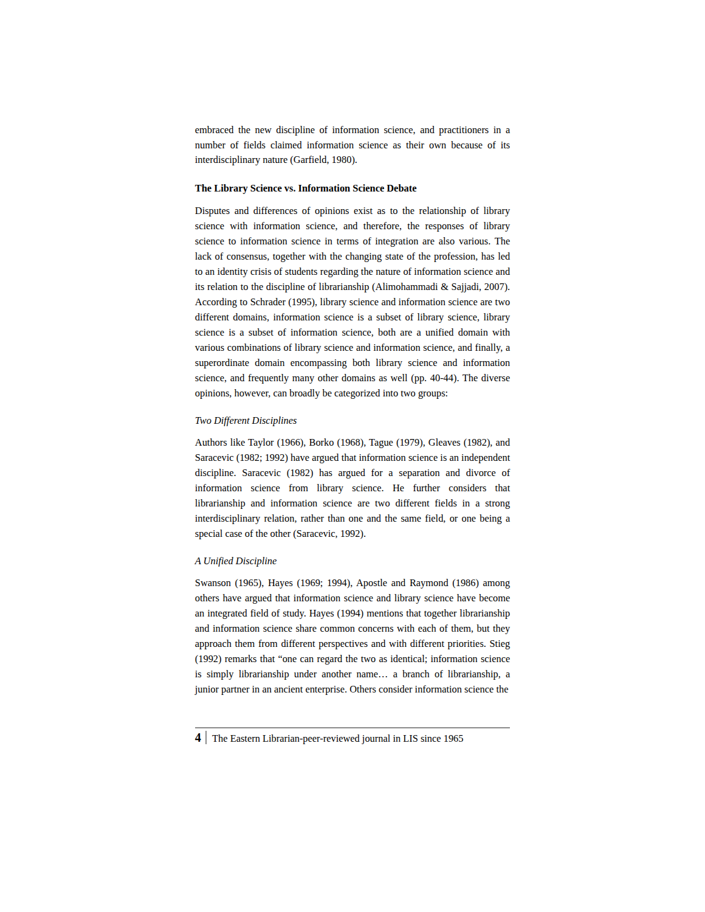embraced the new discipline of information science, and practitioners in a number of fields claimed information science as their own because of its interdisciplinary nature (Garfield, 1980).
The Library Science vs. Information Science Debate
Disputes and differences of opinions exist as to the relationship of library science with information science, and therefore, the responses of library science to information science in terms of integration are also various. The lack of consensus, together with the changing state of the profession, has led to an identity crisis of students regarding the nature of information science and its relation to the discipline of librarianship (Alimohammadi & Sajjadi, 2007). According to Schrader (1995), library science and information science are two different domains, information science is a subset of library science, library science is a subset of information science, both are a unified domain with various combinations of library science and information science, and finally, a superordinate domain encompassing both library science and information science, and frequently many other domains as well (pp. 40-44). The diverse opinions, however, can broadly be categorized into two groups:
Two Different Disciplines
Authors like Taylor (1966), Borko (1968), Tague (1979), Gleaves (1982), and Saracevic (1982; 1992) have argued that information science is an independent discipline. Saracevic (1982) has argued for a separation and divorce of information science from library science. He further considers that librarianship and information science are two different fields in a strong interdisciplinary relation, rather than one and the same field, or one being a special case of the other (Saracevic, 1992).
A Unified Discipline
Swanson (1965), Hayes (1969; 1994), Apostle and Raymond (1986) among others have argued that information science and library science have become an integrated field of study. Hayes (1994) mentions that together librarianship and information science share common concerns with each of them, but they approach them from different perspectives and with different priorities. Stieg (1992) remarks that “one can regard the two as identical; information science is simply librarianship under another name… a branch of librarianship, a junior partner in an ancient enterprise. Others consider information science the
4 The Eastern Librarian-peer-reviewed journal in LIS since 1965